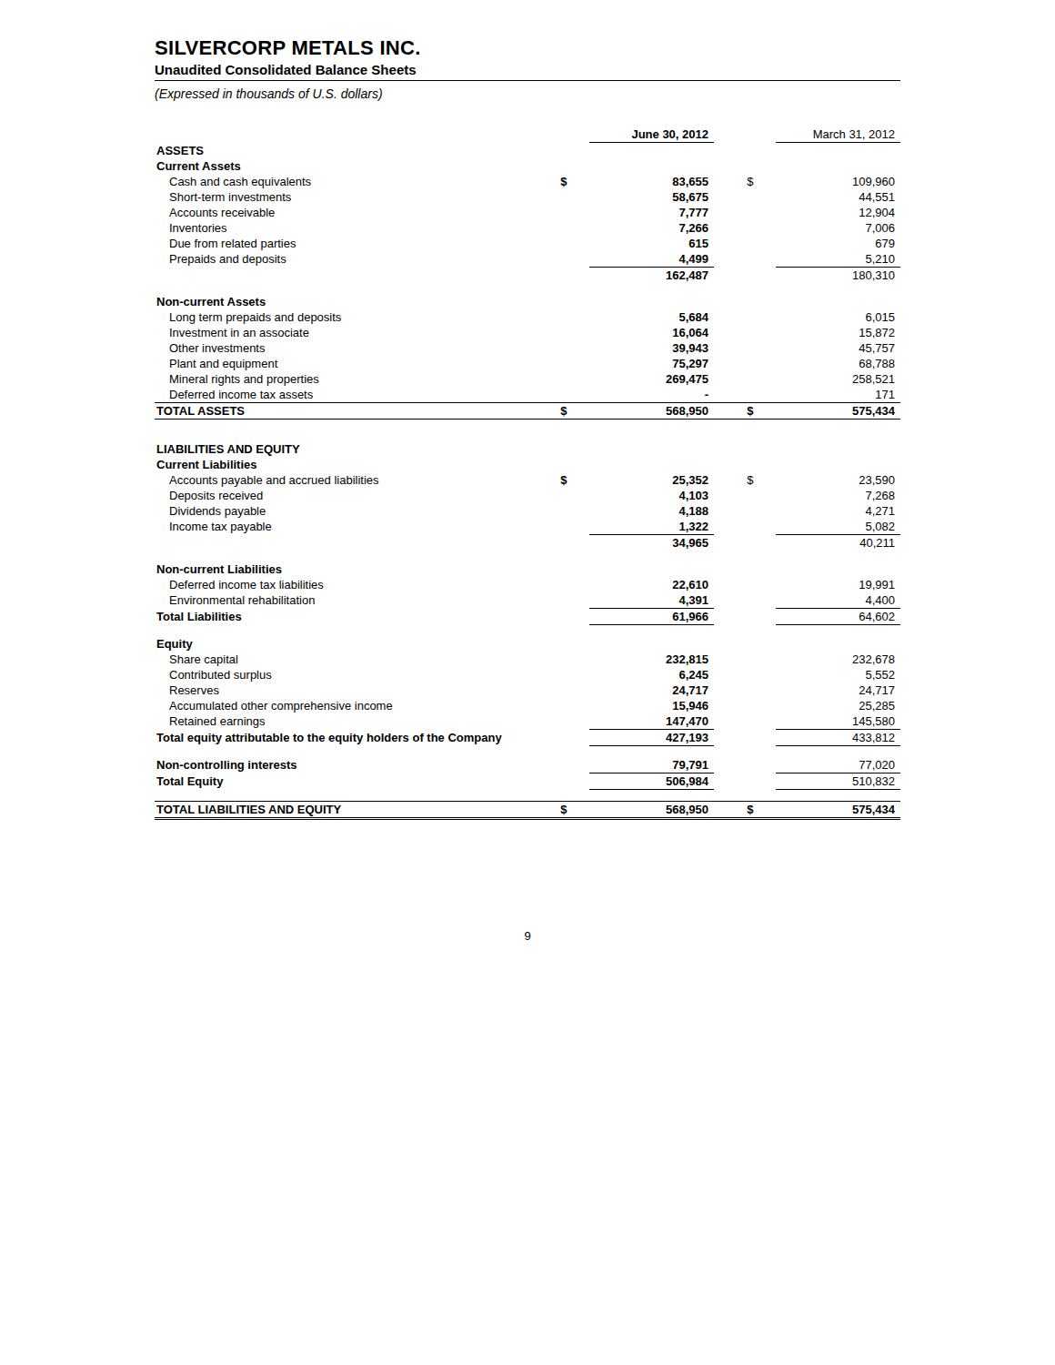SILVERCORP METALS INC.
Unaudited Consolidated Balance Sheets
(Expressed in thousands of U.S. dollars)
| | | June 30, 2012 | | | March 31, 2012 |
| --- | --- | --- | --- | --- | --- |
| ASSETS | | | | | |
| Current Assets | | | | | |
| Cash and cash equivalents | $ | 83,655 | | $ | 109,960 |
| Short-term investments | | 58,675 | | | 44,551 |
| Accounts receivable | | 7,777 | | | 12,904 |
| Inventories | | 7,266 | | | 7,006 |
| Due from related parties | | 615 | | | 679 |
| Prepaids and deposits | | 4,499 | | | 5,210 |
| | | 162,487 | | | 180,310 |
| Non-current Assets | | | | | |
| Long term prepaids and deposits | | 5,684 | | | 6,015 |
| Investment in an associate | | 16,064 | | | 15,872 |
| Other investments | | 39,943 | | | 45,757 |
| Plant and equipment | | 75,297 | | | 68,788 |
| Mineral rights and properties | | 269,475 | | | 258,521 |
| Deferred income tax assets | | - | | | 171 |
| TOTAL ASSETS | $ | 568,950 | | $ | 575,434 |
| LIABILITIES AND EQUITY | | | | | |
| Current Liabilities | | | | | |
| Accounts payable and accrued liabilities | $ | 25,352 | | $ | 23,590 |
| Deposits received | | 4,103 | | | 7,268 |
| Dividends payable | | 4,188 | | | 4,271 |
| Income tax payable | | 1,322 | | | 5,082 |
| | | 34,965 | | | 40,211 |
| Non-current Liabilities | | | | | |
| Deferred income tax liabilities | | 22,610 | | | 19,991 |
| Environmental rehabilitation | | 4,391 | | | 4,400 |
| Total Liabilities | | 61,966 | | | 64,602 |
| Equity | | | | | |
| Share capital | | 232,815 | | | 232,678 |
| Contributed surplus | | 6,245 | | | 5,552 |
| Reserves | | 24,717 | | | 24,717 |
| Accumulated other comprehensive income | | 15,946 | | | 25,285 |
| Retained earnings | | 147,470 | | | 145,580 |
| Total equity attributable to the equity holders of the Company | | 427,193 | | | 433,812 |
| Non-controlling interests | | 79,791 | | | 77,020 |
| Total Equity | | 506,984 | | | 510,832 |
| TOTAL LIABILITIES AND EQUITY | $ | 568,950 | | $ | 575,434 |
9